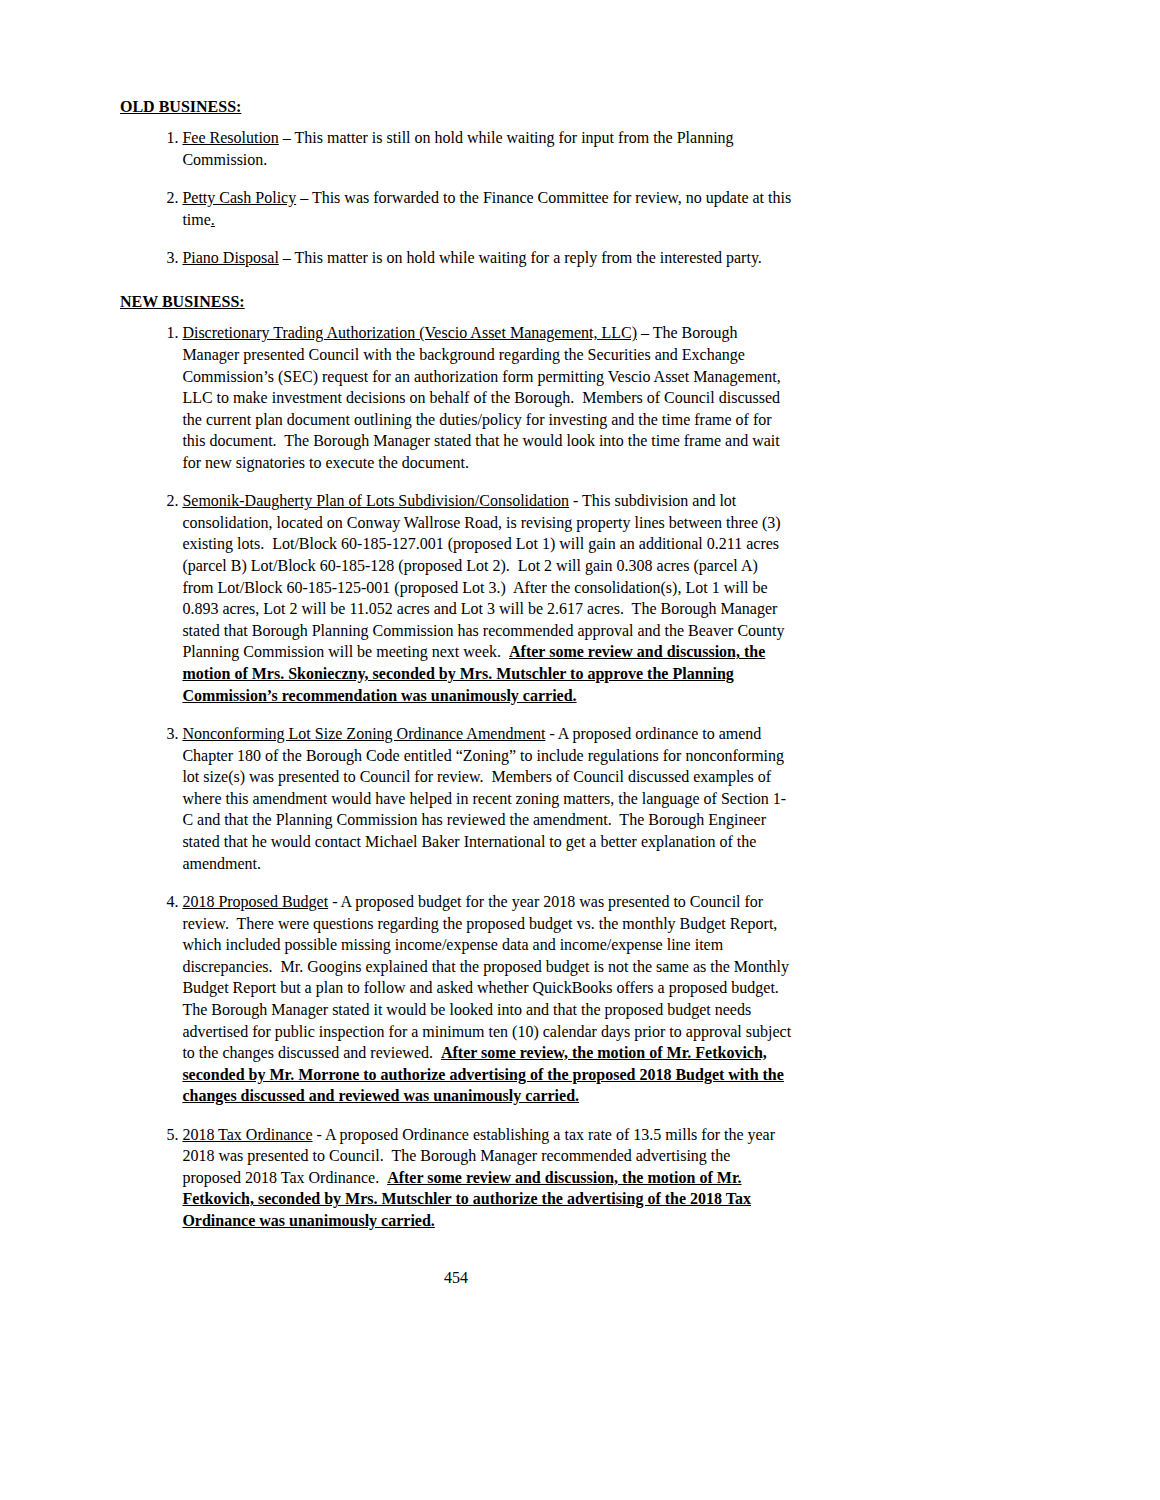OLD BUSINESS:
Fee Resolution – This matter is still on hold while waiting for input from the Planning Commission.
Petty Cash Policy – This was forwarded to the Finance Committee for review, no update at this time.
Piano Disposal – This matter is on hold while waiting for a reply from the interested party.
NEW BUSINESS:
Discretionary Trading Authorization (Vescio Asset Management, LLC) – The Borough Manager presented Council with the background regarding the Securities and Exchange Commission’s (SEC) request for an authorization form permitting Vescio Asset Management, LLC to make investment decisions on behalf of the Borough. Members of Council discussed the current plan document outlining the duties/policy for investing and the time frame of for this document. The Borough Manager stated that he would look into the time frame and wait for new signatories to execute the document.
Semonik-Daugherty Plan of Lots Subdivision/Consolidation - This subdivision and lot consolidation, located on Conway Wallrose Road, is revising property lines between three (3) existing lots. Lot/Block 60-185-127.001 (proposed Lot 1) will gain an additional 0.211 acres (parcel B) Lot/Block 60-185-128 (proposed Lot 2). Lot 2 will gain 0.308 acres (parcel A) from Lot/Block 60-185-125-001 (proposed Lot 3.) After the consolidation(s), Lot 1 will be 0.893 acres, Lot 2 will be 11.052 acres and Lot 3 will be 2.617 acres. The Borough Manager stated that Borough Planning Commission has recommended approval and the Beaver County Planning Commission will be meeting next week. After some review and discussion, the motion of Mrs. Skonieczny, seconded by Mrs. Mutschler to approve the Planning Commission’s recommendation was unanimously carried.
Nonconforming Lot Size Zoning Ordinance Amendment - A proposed ordinance to amend Chapter 180 of the Borough Code entitled “Zoning” to include regulations for nonconforming lot size(s) was presented to Council for review. Members of Council discussed examples of where this amendment would have helped in recent zoning matters, the language of Section 1-C and that the Planning Commission has reviewed the amendment. The Borough Engineer stated that he would contact Michael Baker International to get a better explanation of the amendment.
2018 Proposed Budget - A proposed budget for the year 2018 was presented to Council for review. There were questions regarding the proposed budget vs. the monthly Budget Report, which included possible missing income/expense data and income/expense line item discrepancies. Mr. Googins explained that the proposed budget is not the same as the Monthly Budget Report but a plan to follow and asked whether QuickBooks offers a proposed budget. The Borough Manager stated it would be looked into and that the proposed budget needs advertised for public inspection for a minimum ten (10) calendar days prior to approval subject to the changes discussed and reviewed. After some review, the motion of Mr. Fetkovich, seconded by Mr. Morrone to authorize advertising of the proposed 2018 Budget with the changes discussed and reviewed was unanimously carried.
2018 Tax Ordinance - A proposed Ordinance establishing a tax rate of 13.5 mills for the year 2018 was presented to Council. The Borough Manager recommended advertising the proposed 2018 Tax Ordinance. After some review and discussion, the motion of Mr. Fetkovich, seconded by Mrs. Mutschler to authorize the advertising of the 2018 Tax Ordinance was unanimously carried.
454